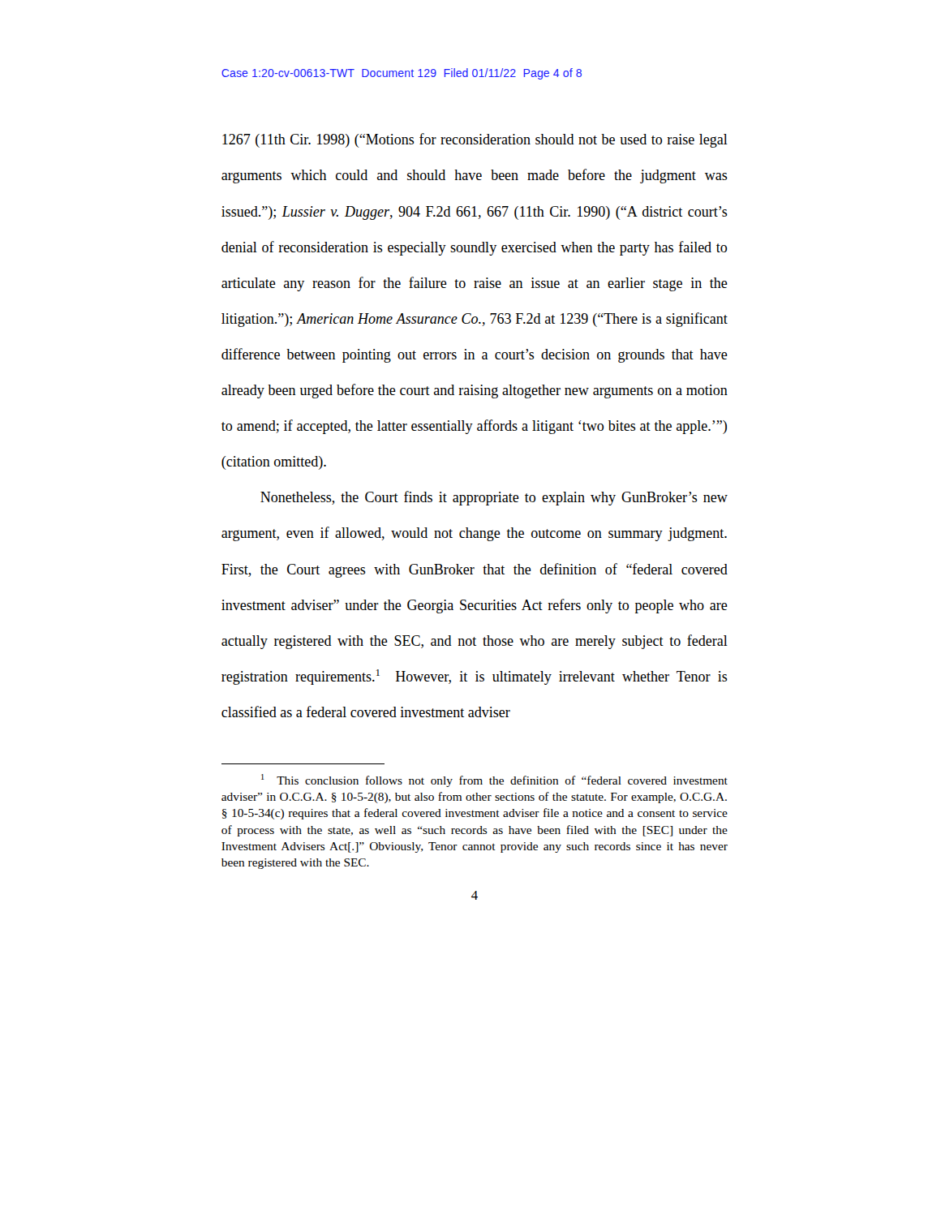Case 1:20-cv-00613-TWT Document 129 Filed 01/11/22 Page 4 of 8
1267 (11th Cir. 1998) (“Motions for reconsideration should not be used to raise legal arguments which could and should have been made before the judgment was issued.”); Lussier v. Dugger, 904 F.2d 661, 667 (11th Cir. 1990) (“A district court’s denial of reconsideration is especially soundly exercised when the party has failed to articulate any reason for the failure to raise an issue at an earlier stage in the litigation.”); American Home Assurance Co., 763 F.2d at 1239 (“There is a significant difference between pointing out errors in a court’s decision on grounds that have already been urged before the court and raising altogether new arguments on a motion to amend; if accepted, the latter essentially affords a litigant ‘two bites at the apple.’”) (citation omitted).
Nonetheless, the Court finds it appropriate to explain why GunBroker’s new argument, even if allowed, would not change the outcome on summary judgment. First, the Court agrees with GunBroker that the definition of “federal covered investment adviser” under the Georgia Securities Act refers only to people who are actually registered with the SEC, and not those who are merely subject to federal registration requirements.1 However, it is ultimately irrelevant whether Tenor is classified as a federal covered investment adviser
1 This conclusion follows not only from the definition of “federal covered investment adviser” in O.C.G.A. § 10-5-2(8), but also from other sections of the statute. For example, O.C.G.A. § 10-5-34(c) requires that a federal covered investment adviser file a notice and a consent to service of process with the state, as well as “such records as have been filed with the [SEC] under the Investment Advisers Act[.]” Obviously, Tenor cannot provide any such records since it has never been registered with the SEC.
4